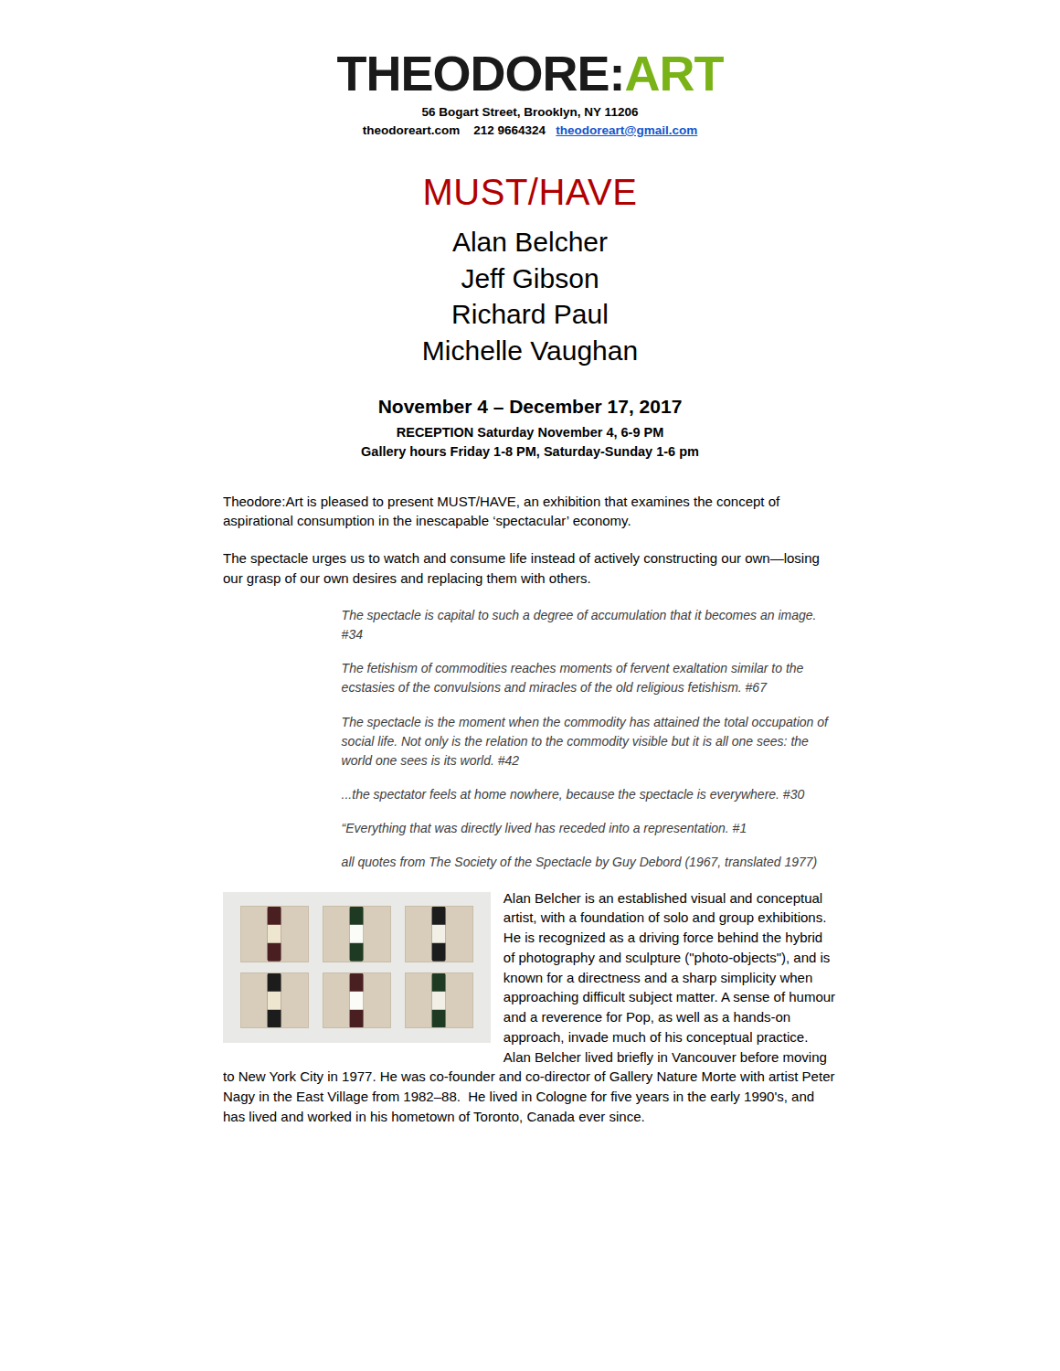THEODORE: ART
56 Bogart Street, Brooklyn, NY 11206
theodoreart.com 212 9664324 theodoreart@gmail.com
MUST/HAVE
Alan Belcher Jeff Gibson Richard Paul Michelle Vaughan
November 4 – December 17, 2017
RECEPTION Saturday November 4, 6-9 PM
Gallery hours Friday 1-8 PM, Saturday-Sunday 1-6 pm
Theodore:Art is pleased to present MUST/HAVE, an exhibition that examines the concept of aspirational consumption in the inescapable ‘spectacular’ economy.
The spectacle urges us to watch and consume life instead of actively constructing our own—losing our grasp of our own desires and replacing them with others.
The spectacle is capital to such a degree of accumulation that it becomes an image. #34
The fetishism of commodities reaches moments of fervent exaltation similar to the ecstasies of the convulsions and miracles of the old religious fetishism. #67
The spectacle is the moment when the commodity has attained the total occupation of social life. Not only is the relation to the commodity visible but it is all one sees: the world one sees is its world. #42
...the spectator feels at home nowhere, because the spectacle is everywhere. #30
“Everything that was directly lived has receded into a representation. #1
all quotes from The Society of the Spectacle by Guy Debord (1967, translated 1977)
Alan Belcher is an established visual and conceptual artist, with a foundation of solo and group exhibitions. He is recognized as a driving force behind the hybrid of photography and sculpture ("photo-objects"), and is known for a directness and a sharp simplicity when approaching difficult subject matter. A sense of humour and a reverence for Pop, as well as a hands-on approach, invade much of his conceptual practice. Alan Belcher lived briefly in Vancouver before moving to New York City in 1977. He was co-founder and co-director of Gallery Nature Morte with artist Peter Nagy in the East Village from 1982–88. He lived in Cologne for five years in the early 1990's, and has lived and worked in his hometown of Toronto, Canada ever since.